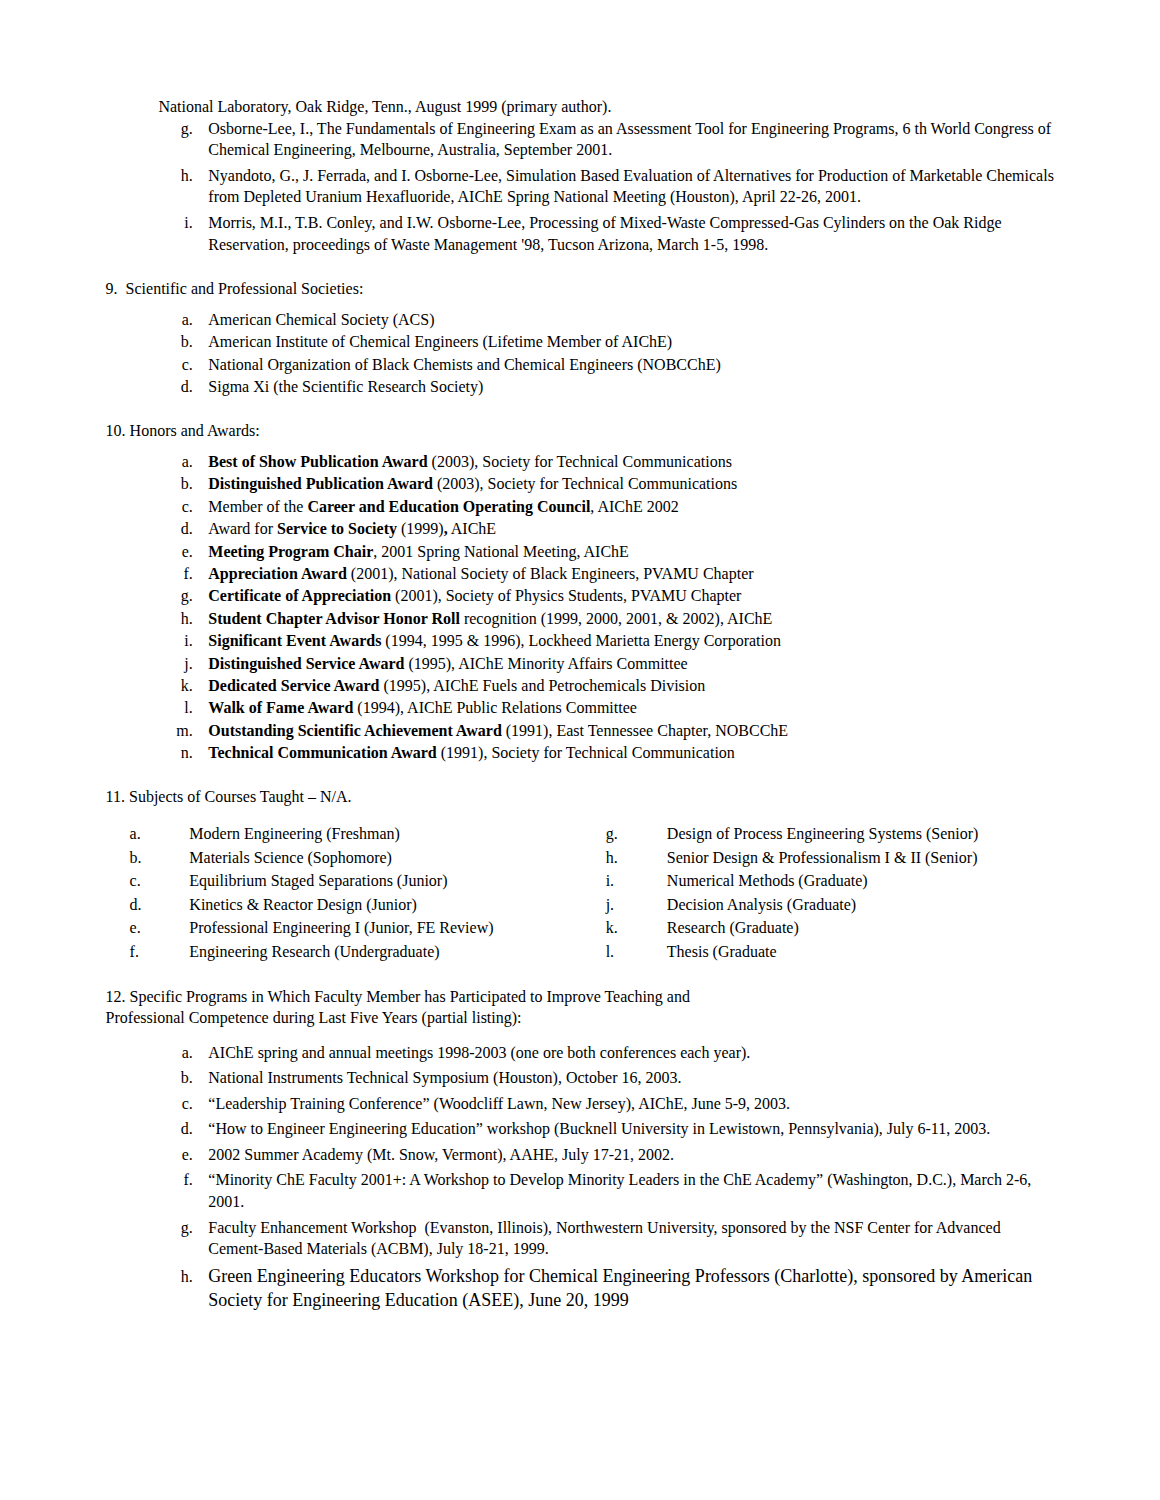National Laboratory, Oak Ridge, Tenn., August 1999 (primary author).
Osborne-Lee, I., The Fundamentals of Engineering Exam as an Assessment Tool for Engineering Programs, 6 th World Congress of Chemical Engineering, Melbourne, Australia, September 2001.
Nyandoto, G., J. Ferrada, and I. Osborne-Lee, Simulation Based Evaluation of Alternatives for Production of Marketable Chemicals from Depleted Uranium Hexafluoride, AIChE Spring National Meeting (Houston), April 22-26, 2001.
Morris, M.I., T.B. Conley, and I.W. Osborne-Lee, Processing of Mixed-Waste Compressed-Gas Cylinders on the Oak Ridge Reservation, proceedings of Waste Management '98, Tucson Arizona, March 1-5, 1998.
9. Scientific and Professional Societies:
American Chemical Society (ACS)
American Institute of Chemical Engineers (Lifetime Member of AIChE)
National Organization of Black Chemists and Chemical Engineers (NOBCChE)
Sigma Xi (the Scientific Research Society)
10. Honors and Awards:
Best of Show Publication Award (2003), Society for Technical Communications
Distinguished Publication Award (2003), Society for Technical Communications
Member of the Career and Education Operating Council, AIChE 2002
Award for Service to Society (1999), AIChE
Meeting Program Chair, 2001 Spring National Meeting, AIChE
Appreciation Award (2001), National Society of Black Engineers, PVAMU Chapter
Certificate of Appreciation (2001), Society of Physics Students, PVAMU Chapter
Student Chapter Advisor Honor Roll recognition (1999, 2000, 2001, & 2002), AIChE
Significant Event Awards (1994, 1995 & 1996), Lockheed Marietta Energy Corporation
Distinguished Service Award (1995), AIChE Minority Affairs Committee
Dedicated Service Award (1995), AIChE Fuels and Petrochemicals Division
Walk of Fame Award (1994), AIChE Public Relations Committee
Outstanding Scientific Achievement Award (1991), East Tennessee Chapter, NOBCChE
Technical Communication Award (1991), Society for Technical Communication
11. Subjects of Courses Taught – N/A.
| a. | Modern Engineering (Freshman) | g. | Design of Process Engineering Systems (Senior) |
| b. | Materials Science (Sophomore) | h. | Senior Design & Professionalism I & II (Senior) |
| c. | Equilibrium Staged Separations (Junior) | i. | Numerical Methods (Graduate) |
| d. | Kinetics & Reactor Design (Junior) | j. | Decision Analysis (Graduate) |
| e. | Professional Engineering I (Junior, FE Review) | k. | Research (Graduate) |
| f. | Engineering Research (Undergraduate) | l. | Thesis (Graduate |
12. Specific Programs in Which Faculty Member has Participated to Improve Teaching and
Professional Competence during Last Five Years (partial listing):
AIChE spring and annual meetings 1998-2003 (one ore both conferences each year).
National Instruments Technical Symposium (Houston), October 16, 2003.
“Leadership Training Conference” (Woodcliff Lawn, New Jersey), AIChE, June 5-9, 2003.
“How to Engineer Engineering Education” workshop (Bucknell University in Lewistown, Pennsylvania), July 6-11, 2003.
2002 Summer Academy (Mt. Snow, Vermont), AAHE, July 17-21, 2002.
“Minority ChE Faculty 2001+: A Workshop to Develop Minority Leaders in the ChE Academy” (Washington, D.C.), March 2-6, 2001.
Faculty Enhancement Workshop (Evanston, Illinois), Northwestern University, sponsored by the NSF Center for Advanced Cement-Based Materials (ACBM), July 18-21, 1999.
Green Engineering Educators Workshop for Chemical Engineering Professors (Charlotte), sponsored by American Society for Engineering Education (ASEE), June 20, 1999